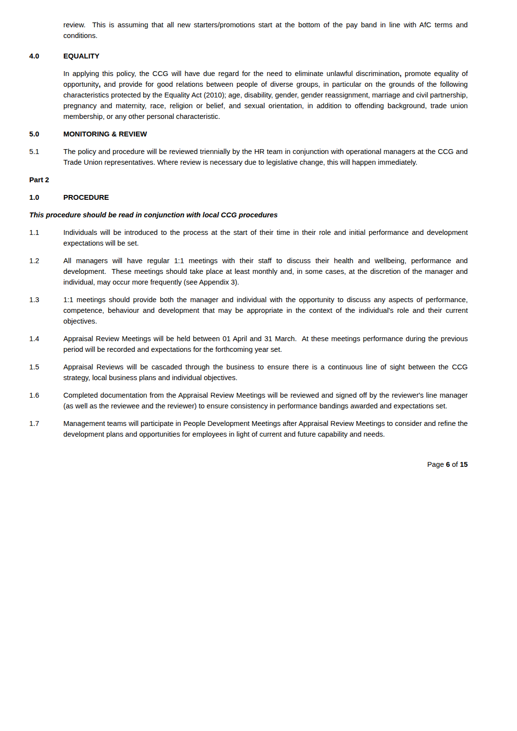review. This is assuming that all new starters/promotions start at the bottom of the pay band in line with AfC terms and conditions.
4.0
EQUALITY
In applying this policy, the CCG will have due regard for the need to eliminate unlawful discrimination, promote equality of opportunity, and provide for good relations between people of diverse groups, in particular on the grounds of the following characteristics protected by the Equality Act (2010); age, disability, gender, gender reassignment, marriage and civil partnership, pregnancy and maternity, race, religion or belief, and sexual orientation, in addition to offending background, trade union membership, or any other personal characteristic.
5.0
MONITORING & REVIEW
5.1
The policy and procedure will be reviewed triennially by the HR team in conjunction with operational managers at the CCG and Trade Union representatives. Where review is necessary due to legislative change, this will happen immediately.
Part 2
1.0
PROCEDURE
This procedure should be read in conjunction with local CCG procedures
1.1
Individuals will be introduced to the process at the start of their time in their role and initial performance and development expectations will be set.
1.2
All managers will have regular 1:1 meetings with their staff to discuss their health and wellbeing, performance and development. These meetings should take place at least monthly and, in some cases, at the discretion of the manager and individual, may occur more frequently (see Appendix 3).
1.3
1:1 meetings should provide both the manager and individual with the opportunity to discuss any aspects of performance, competence, behaviour and development that may be appropriate in the context of the individual's role and their current objectives.
1.4
Appraisal Review Meetings will be held between 01 April and 31 March. At these meetings performance during the previous period will be recorded and expectations for the forthcoming year set.
1.5
Appraisal Reviews will be cascaded through the business to ensure there is a continuous line of sight between the CCG strategy, local business plans and individual objectives.
1.6
Completed documentation from the Appraisal Review Meetings will be reviewed and signed off by the reviewer's line manager (as well as the reviewee and the reviewer) to ensure consistency in performance bandings awarded and expectations set.
1.7
Management teams will participate in People Development Meetings after Appraisal Review Meetings to consider and refine the development plans and opportunities for employees in light of current and future capability and needs.
Page 6 of 15